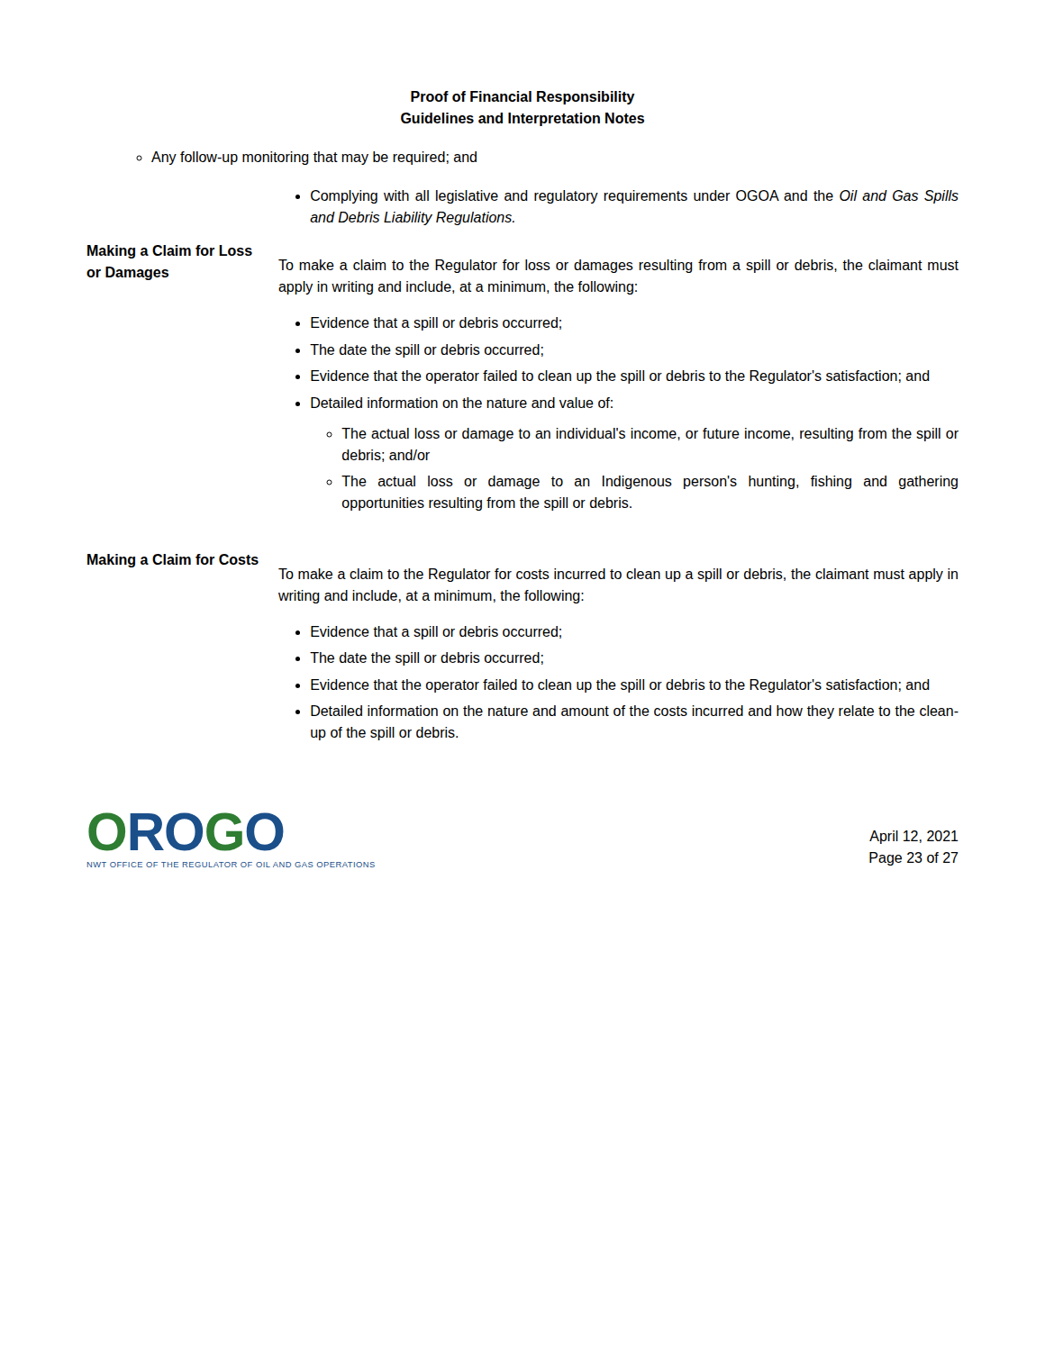Proof of Financial Responsibility Guidelines and Interpretation Notes
Any follow-up monitoring that may be required; and
Complying with all legislative and regulatory requirements under OGOA and the Oil and Gas Spills and Debris Liability Regulations.
Making a Claim for Loss or Damages
To make a claim to the Regulator for loss or damages resulting from a spill or debris, the claimant must apply in writing and include, at a minimum, the following:
Evidence that a spill or debris occurred;
The date the spill or debris occurred;
Evidence that the operator failed to clean up the spill or debris to the Regulator's satisfaction; and
Detailed information on the nature and value of:
The actual loss or damage to an individual's income, or future income, resulting from the spill or debris; and/or
The actual loss or damage to an Indigenous person's hunting, fishing and gathering opportunities resulting from the spill or debris.
Making a Claim for Costs
To make a claim to the Regulator for costs incurred to clean up a spill or debris, the claimant must apply in writing and include, at a minimum, the following:
Evidence that a spill or debris occurred;
The date the spill or debris occurred;
Evidence that the operator failed to clean up the spill or debris to the Regulator's satisfaction; and
Detailed information on the nature and amount of the costs incurred and how they relate to the clean-up of the spill or debris.
OROGO
NWT OFFICE OF THE REGULATOR OF OIL AND GAS OPERATIONS
April 12, 2021
Page 23 of 27